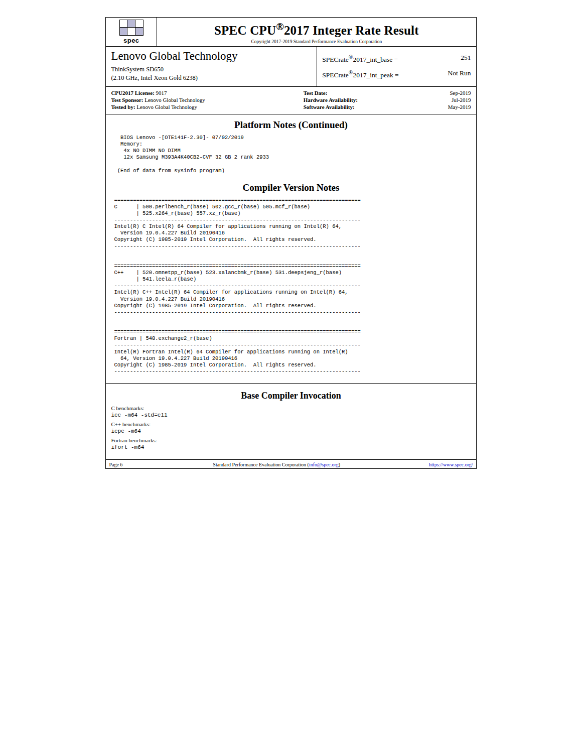spec
SPEC CPU®2017 Integer Rate Result
Copyright 2017-2019 Standard Performance Evaluation Corporation
Lenovo Global Technology
ThinkSystem SD650
(2.10 GHz, Intel Xeon Gold 6238)
SPECrate®2017_int_base = 251
SPECrate®2017_int_peak = Not Run
CPU2017 License: 9017
Test Sponsor: Lenovo Global Technology
Tested by: Lenovo Global Technology
Test Date: Sep-2019
Hardware Availability: Jul-2019
Software Availability: May-2019
Platform Notes (Continued)
  BIOS Lenovo -[OTE141F-2.30]- 07/02/2019
  Memory:
   4x NO DIMM NO DIMM
   12x Samsung M393A4K40CB2-CVF 32 GB 2 rank 2933

 (End of data from sysinfo program)
Compiler Version Notes
==============================================================================
C      | 500.perlbench_r(base) 502.gcc_r(base) 505.mcf_r(base)
       | 525.x264_r(base) 557.xz_r(base)
------------------------------------------------------------------------------
Intel(R) C Intel(R) 64 Compiler for applications running on Intel(R) 64,
  Version 19.0.4.227 Build 20190416
Copyright (C) 1985-2019 Intel Corporation.  All rights reserved.
------------------------------------------------------------------------------


==============================================================================
C++    | 520.omnetpp_r(base) 523.xalancbmk_r(base) 531.deepsjeng_r(base)
       | 541.leela_r(base)
------------------------------------------------------------------------------
Intel(R) C++ Intel(R) 64 Compiler for applications running on Intel(R) 64,
  Version 19.0.4.227 Build 20190416
Copyright (C) 1985-2019 Intel Corporation.  All rights reserved.
------------------------------------------------------------------------------


==============================================================================
Fortran | 548.exchange2_r(base)
------------------------------------------------------------------------------
Intel(R) Fortran Intel(R) 64 Compiler for applications running on Intel(R)
  64, Version 19.0.4.227 Build 20190416
Copyright (C) 1985-2019 Intel Corporation.  All rights reserved.
------------------------------------------------------------------------------
Base Compiler Invocation
C benchmarks:
icc -m64 -std=c11
C++ benchmarks:
icpc -m64
Fortran benchmarks:
ifort -m64
Page 6
Standard Performance Evaluation Corporation (info@spec.org)
https://www.spec.org/